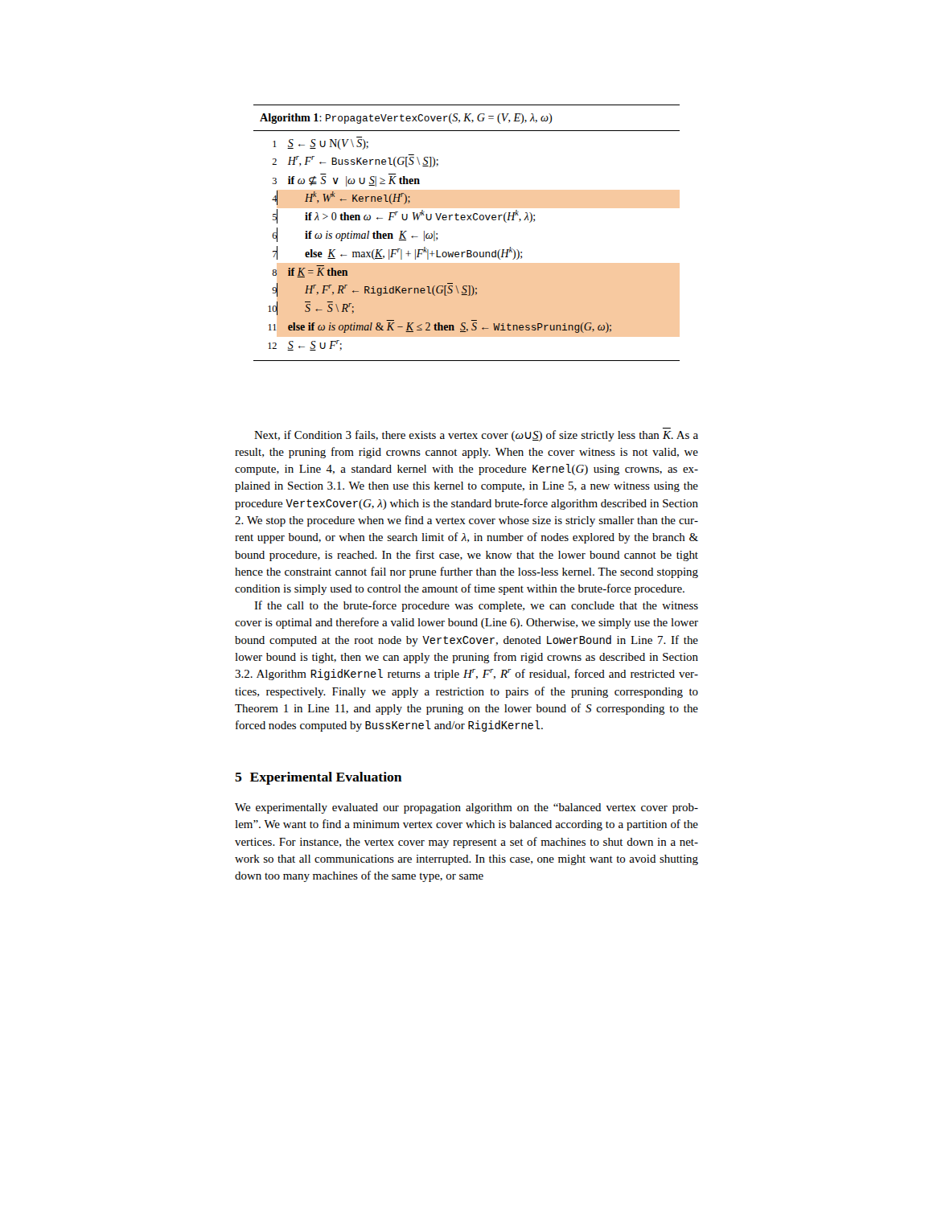Algorithm 1: PropagateVertexCover(S, K, G = (V, E), λ, ω)
| 1 | | S ← S ∪ N ( V \ S ); |
| 2 | | H r , F r ← BussKernel ( G [ S \ S ]); |
| 3 | | if ω ⊈ S ∨ / ω ∪ S / ≥ K then |
| 4 | | H k , W k ← Kernel ( H r ); |
| 5 | | if λ > 0 then ω ← F r ∪ W k ∪ VertexCover ( H k , λ ); |
| 6 | | if ω is optimal then K ← / ω /; |
| 7 | | else K ← max( K , / F r / + / F k /+ LowerBound ( H k )); |
| 8 | | if K = K then |
| 9 | | H r , F r , R r ← RigidKernel ( G [ S \ S ]); |
| 10 | | S ← S \ R r ; |
| 11 | | else if ω is optimal & K − K ≤ 2 then S , S ← WitnessPruning ( G , ω ); |
| 12 | | S ← S ∪ F r ; |
Next, if Condition 3 fails, there exists a vertex cover (ω∪S) of size strictly less than K. As a result, the pruning from rigid crowns cannot apply. When the cover witness is not valid, we compute, in Line 4, a standard kernel with the procedure Kernel(G) using crowns, as explained in Section 3.1. We then use this kernel to compute, in Line 5, a new witness using the procedure VertexCover(G, λ) which is the standard brute-force algorithm described in Section 2. We stop the procedure when we find a vertex cover whose size is stricly smaller than the current upper bound, or when the search limit of λ, in number of nodes explored by the branch & bound procedure, is reached. In the first case, we know that the lower bound cannot be tight hence the constraint cannot fail nor prune further than the loss-less kernel. The second stopping condition is simply used to control the amount of time spent within the brute-force procedure.
If the call to the brute-force procedure was complete, we can conclude that the witness cover is optimal and therefore a valid lower bound (Line 6). Otherwise, we simply use the lower bound computed at the root node by VertexCover, denoted LowerBound in Line 7. If the lower bound is tight, then we can apply the pruning from rigid crowns as described in Section 3.2. Algorithm RigidKernel returns a triple Hr, Fr, Rr of residual, forced and restricted vertices, respectively. Finally we apply a restriction to pairs of the pruning corresponding to Theorem 1 in Line 11, and apply the pruning on the lower bound of S corresponding to the forced nodes computed by BussKernel and/or RigidKernel.
5 Experimental Evaluation
We experimentally evaluated our propagation algorithm on the “balanced vertex cover problem”. We want to find a minimum vertex cover which is balanced according to a partition of the vertices. For instance, the vertex cover may represent a set of machines to shut down in a network so that all communications are interrupted. In this case, one might want to avoid shutting down too many machines of the same type, or same